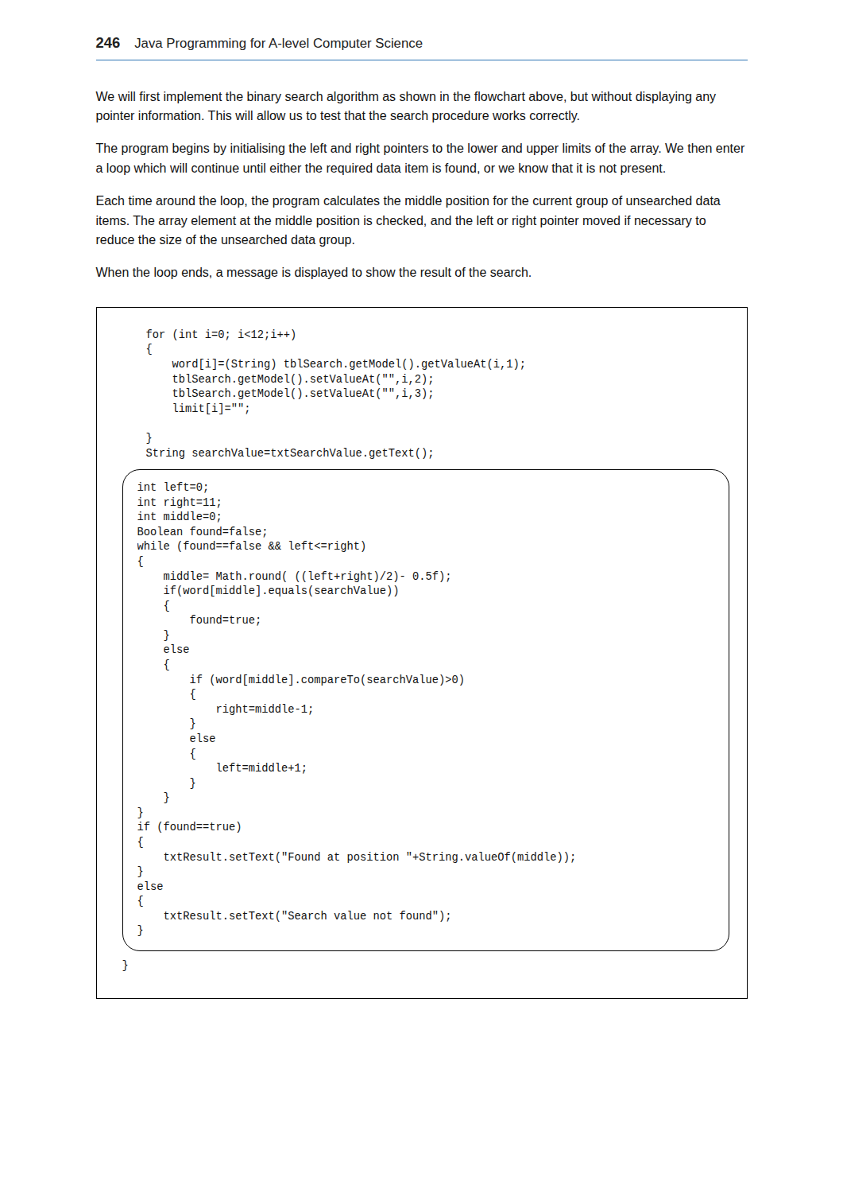246 Java Programming for A-level Computer Science
We will first implement the binary search algorithm as shown in the flowchart above, but without displaying any pointer information. This will allow us to test that the search procedure works correctly.
The program begins by initialising the left and right pointers to the lower and upper limits of the array. We then enter a loop which will continue until either the required data item is found, or we know that it is not present.
Each time around the loop, the program calculates the middle position for the current group of unsearched data items. The array element at the middle position is checked, and the left or right pointer moved if necessary to reduce the size of the unsearched data group.
When the loop ends, a message is displayed to show the result of the search.
for (int i=0; i<12;i++)
{
    word[i]=(String) tblSearch.getModel().getValueAt(i,1);
    tblSearch.getModel().setValueAt("",i,2);
    tblSearch.getModel().setValueAt("",i,3);
    limit[i]="";

}
String searchValue=txtSearchValue.getText();
int left=0;
int right=11;
int middle=0;
Boolean found=false;
while (found==false && left<=right)
{
    middle= Math.round( ((left+right)/2)- 0.5f);
    if(word[middle].equals(searchValue))
    {
        found=true;
    }
    else
    {
        if (word[middle].compareTo(searchValue)>0)
        {
            right=middle-1;
        }
        else
        {
            left=middle+1;
        }
    }
}
if (found==true)
{
    txtResult.setText("Found at position "+String.valueOf(middle));
}
else
{
    txtResult.setText("Search value not found");
}
}